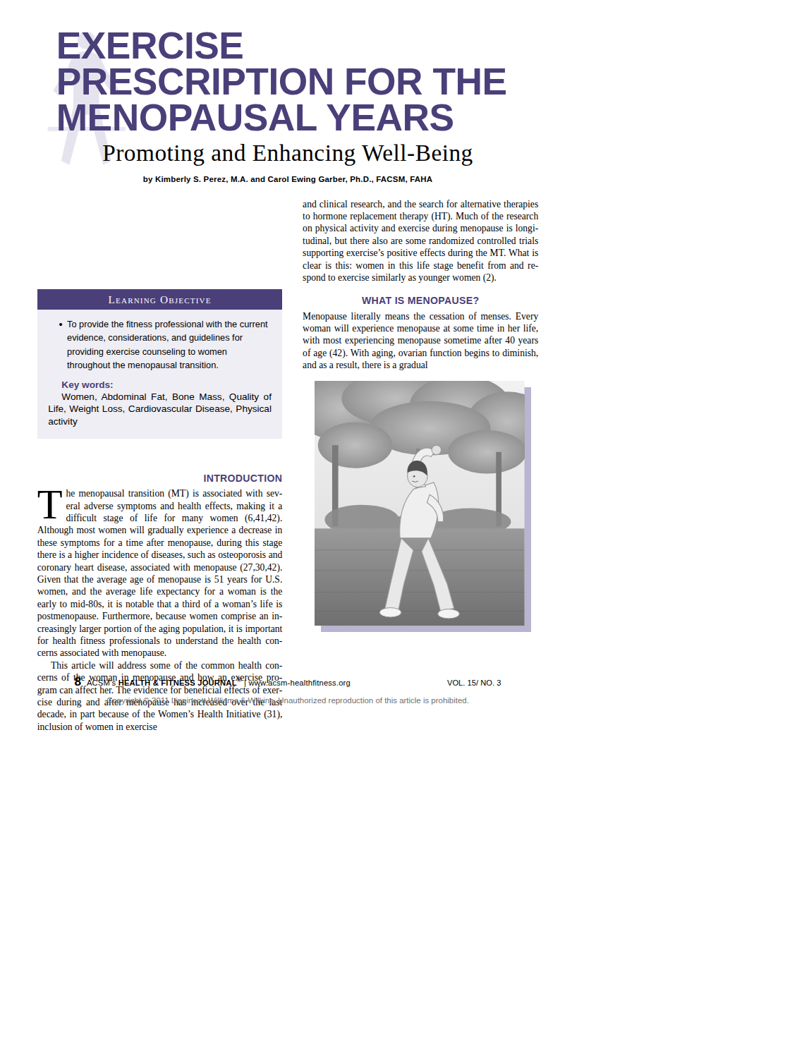Exercise
Prescription for the
Menopausal Years
Promoting and Enhancing Well-Being
by Kimberly S. Perez, M.A. and Carol Ewing Garber, Ph.D., FACSM, FAHA
Learning Objective
To provide the fitness professional with the current evidence, considerations, and guidelines for providing exercise counseling to women throughout the menopausal transition.
Key words:
Women, Abdominal Fat, Bone Mass, Quality of Life, Weight Loss, Cardiovascular Disease, Physical activity
Introduction
The menopausal transition (MT) is associated with several adverse symptoms and health effects, making it a difficult stage of life for many women (6,41,42). Although most women will gradually experience a decrease in these symptoms for a time after menopause, during this stage there is a higher incidence of diseases, such as osteoporosis and coronary heart disease, associated with menopause (27,30,42). Given that the average age of menopause is 51 years for U.S. women, and the average life expectancy for a woman is the early to mid-80s, it is notable that a third of a woman’s life is postmenopause. Furthermore, because women comprise an increasingly larger portion of the aging population, it is important for health fitness professionals to understand the health concerns associated with menopause.
This article will address some of the common health concerns of the woman in menopause and how an exercise program can affect her. The evidence for beneficial effects of exercise during and after menopause has increased over the last decade, in part because of the Women’s Health Initiative (31), inclusion of women in exercise
and clinical research, and the search for alternative therapies to hormone replacement therapy (HT). Much of the research on physical activity and exercise during menopause is longitudinal, but there also are some randomized controlled trials supporting exercise’s positive effects during the MT. What is clear is this: women in this life stage benefit from and respond to exercise similarly as younger women (2).
What is Menopause?
Menopause literally means the cessation of menses. Every woman will experience menopause at some time in her life, with most experiencing menopause sometime after 40 years of age (42). With aging, ovarian function begins to diminish, and as a result, there is a gradual
8 ACSM’s HEALTH & FITNESS JOURNAL® | www.acsm-healthfitness.org
VOL. 15/ NO. 3
Copyright © 2011 Lippincott Williams & Wilkins. Unauthorized reproduction of this article is prohibited.